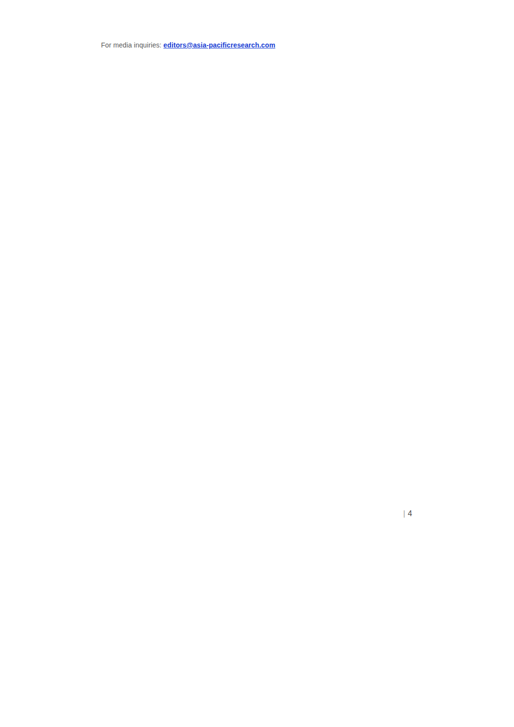For media inquiries: editors@asia-pacificresearch.com
| 4